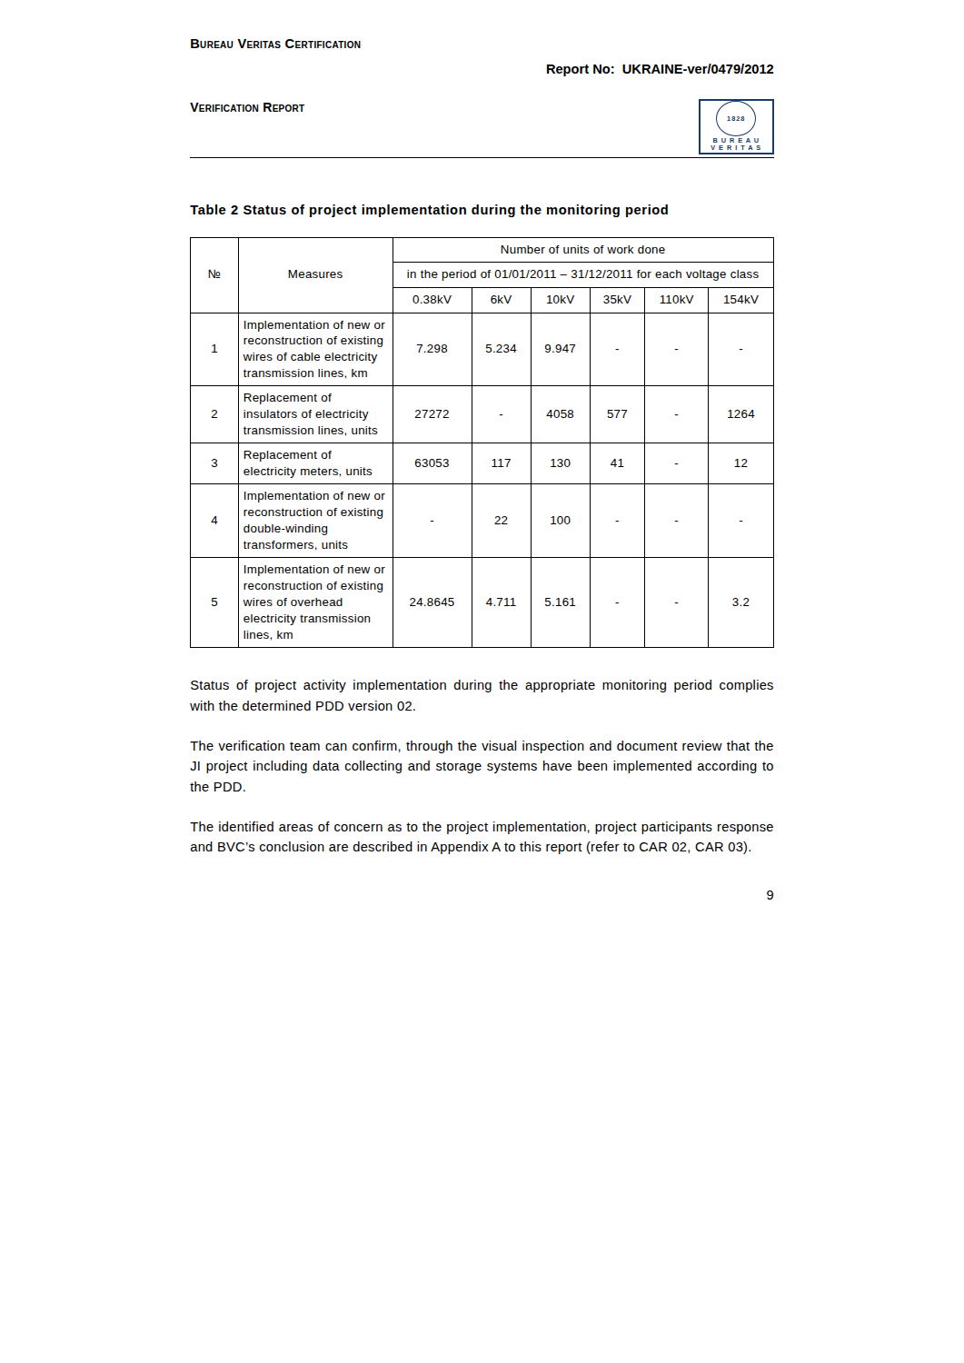Bureau Veritas Certification
Report No: UKRAINE-ver/0479/2012
Verification Report
1828
B U R E A U
V E R I T A S
Table 2 Status of project implementation during the monitoring period
| № | Measures | Number of units of work done |
| --- | --- | --- |
| in the period of 01/01/2011 – 31/12/2011 for each voltage class |
| 0.38kV | 6kV | 10kV | 35kV | 110kV | 154kV |
| 1 | Implementation of new or reconstruction of existing wires of cable electricity transmission lines, km | 7.298 | 5.234 | 9.947 | - | - | - |
| 2 | Replacement of insulators of electricity transmission lines, units | 27272 | - | 4058 | 577 | - | 1264 |
| 3 | Replacement of electricity meters, units | 63053 | 117 | 130 | 41 | - | 12 |
| 4 | Implementation of new or reconstruction of existing double-winding transformers, units | - | 22 | 100 | - | - | - |
| 5 | Implementation of new or reconstruction of existing wires of overhead electricity transmission lines, km | 24.8645 | 4.711 | 5.161 | - | - | 3.2 |
Status of project activity implementation during the appropriate monitoring period complies with the determined PDD version 02.
The verification team can confirm, through the visual inspection and document review that the JI project including data collecting and storage systems have been implemented according to the PDD.
The identified areas of concern as to the project implementation, project participants response and BVC’s conclusion are described in Appendix A to this report (refer to CAR 02, CAR 03).
9